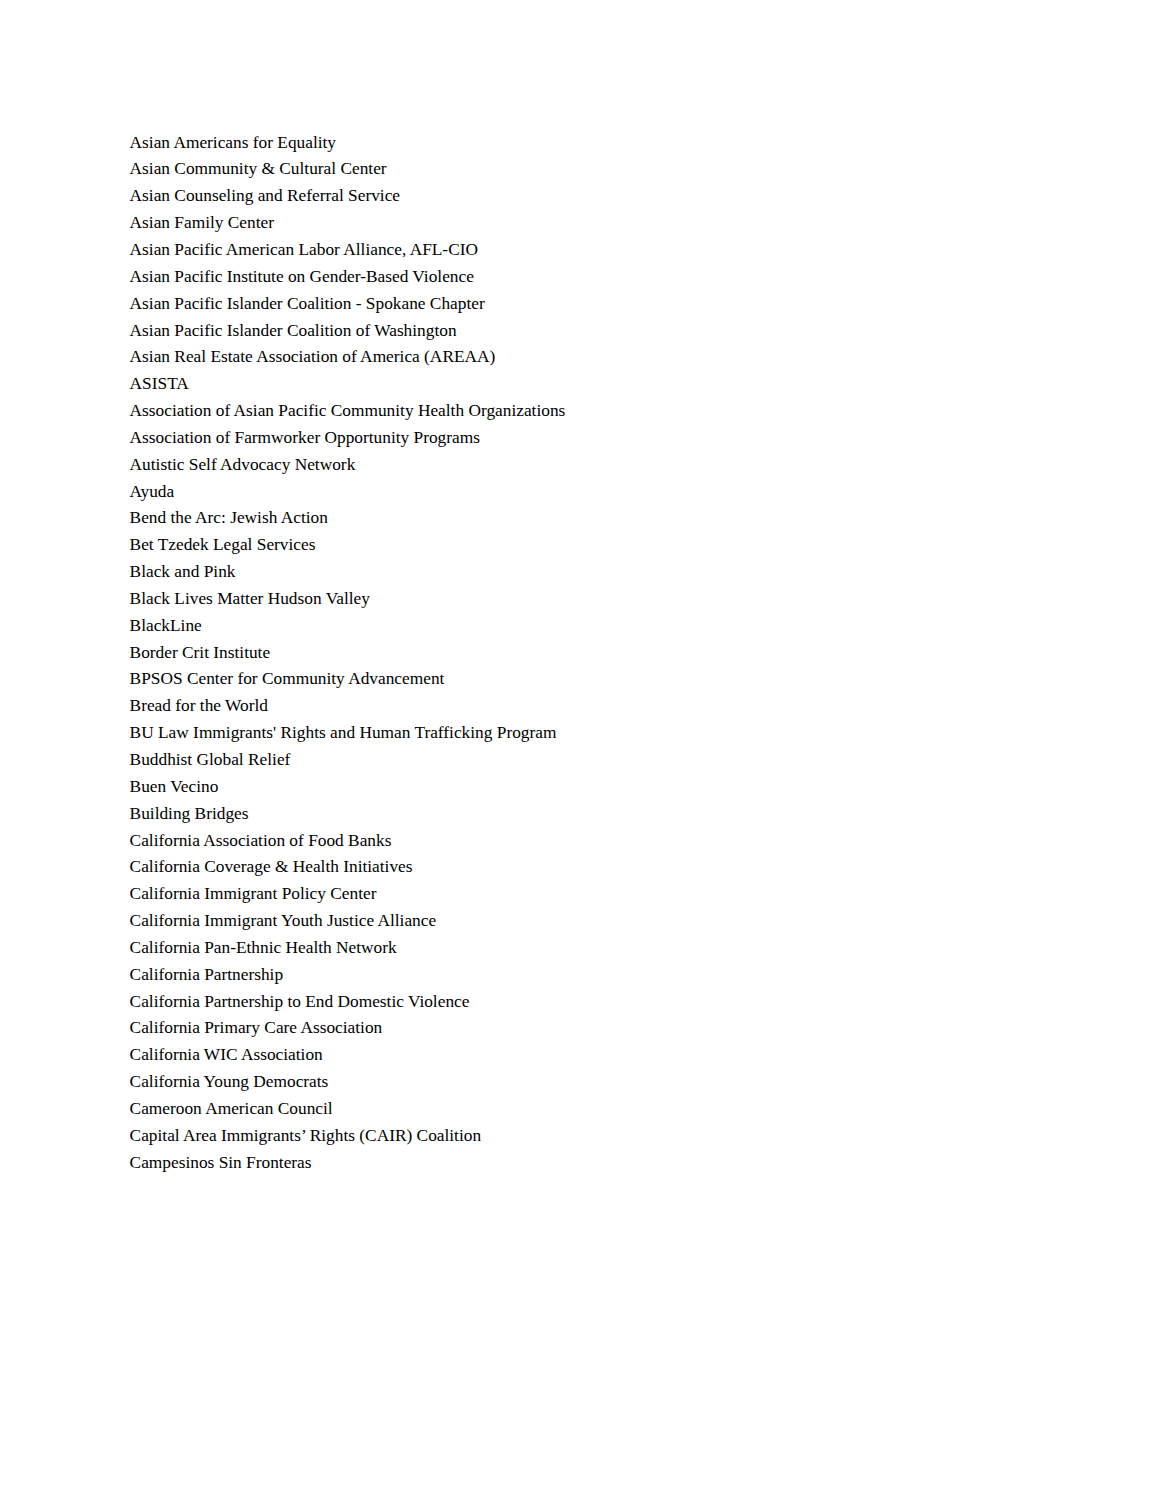Asian Americans for Equality
Asian Community & Cultural Center
Asian Counseling and Referral Service
Asian Family Center
Asian Pacific American Labor Alliance, AFL-CIO
Asian Pacific Institute on Gender-Based Violence
Asian Pacific Islander Coalition - Spokane Chapter
Asian Pacific Islander Coalition of Washington
Asian Real Estate Association of America (AREAA)
ASISTA
Association of Asian Pacific Community Health Organizations
Association of Farmworker Opportunity Programs
Autistic Self Advocacy Network
Ayuda
Bend the Arc: Jewish Action
Bet Tzedek Legal Services
Black and Pink
Black Lives Matter Hudson Valley
BlackLine
Border Crit Institute
BPSOS Center for Community Advancement
Bread for the World
BU Law Immigrants' Rights and Human Trafficking Program
Buddhist Global Relief
Buen Vecino
Building Bridges
California Association of Food Banks
California Coverage & Health Initiatives
California Immigrant Policy Center
California Immigrant Youth Justice Alliance
California Pan-Ethnic Health Network
California Partnership
California Partnership to End Domestic Violence
California Primary Care Association
California WIC Association
California Young Democrats
Cameroon American Council
Capital Area Immigrants’ Rights (CAIR) Coalition
Campesinos Sin Fronteras